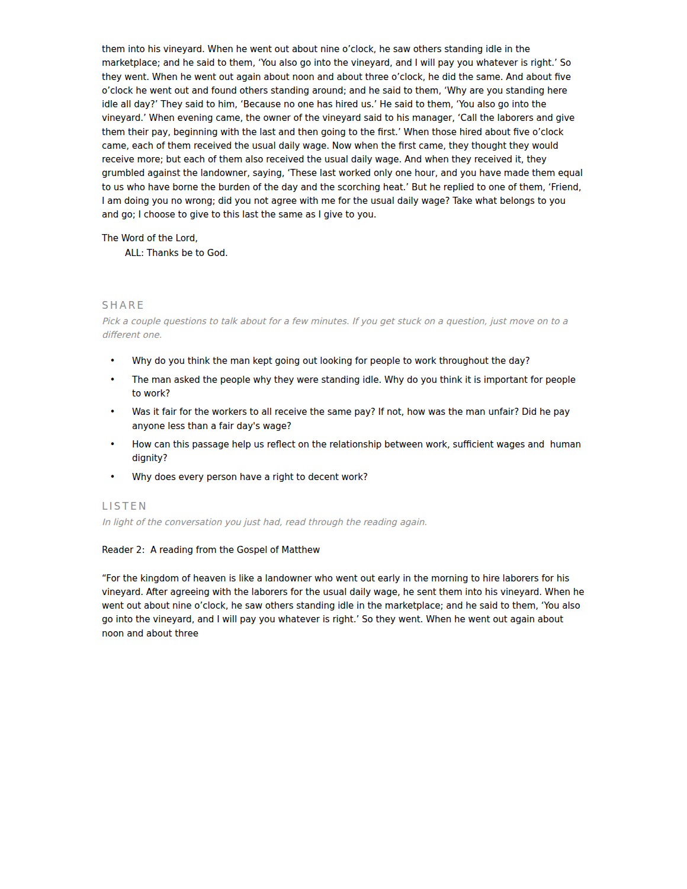them into his vineyard. When he went out about nine o’clock, he saw others standing idle in the marketplace; and he said to them, ‘You also go into the vineyard, and I will pay you whatever is right.’ So they went. When he went out again about noon and about three o’clock, he did the same. And about five o’clock he went out and found others standing around; and he said to them, ‘Why are you standing here idle all day?’ They said to him, ‘Because no one has hired us.’ He said to them, ‘You also go into the vineyard.’ When evening came, the owner of the vineyard said to his manager, ‘Call the laborers and give them their pay, beginning with the last and then going to the first.’ When those hired about five o’clock came, each of them received the usual daily wage. Now when the first came, they thought they would receive more; but each of them also received the usual daily wage. And when they received it, they grumbled against the landowner, saying, ‘These last worked only one hour, and you have made them equal to us who have borne the burden of the day and the scorching heat.’ But he replied to one of them, ‘Friend, I am doing you no wrong; did you not agree with me for the usual daily wage? Take what belongs to you and go; I choose to give to this last the same as I give to you.
The Word of the Lord,
ALL: Thanks be to God.
SHARE
Pick a couple questions to talk about for a few minutes. If you get stuck on a question, just move on to a different one.
Why do you think the man kept going out looking for people to work throughout the day?
The man asked the people why they were standing idle. Why do you think it is important for people to work?
Was it fair for the workers to all receive the same pay? If not, how was the man unfair? Did he pay anyone less than a fair day's wage?
How can this passage help us reflect on the relationship between work, sufficient wages and human dignity?
Why does every person have a right to decent work?
LISTEN
In light of the conversation you just had, read through the reading again.
Reader 2: A reading from the Gospel of Matthew
“For the kingdom of heaven is like a landowner who went out early in the morning to hire laborers for his vineyard. After agreeing with the laborers for the usual daily wage, he sent them into his vineyard. When he went out about nine o’clock, he saw others standing idle in the marketplace; and he said to them, ‘You also go into the vineyard, and I will pay you whatever is right.’ So they went. When he went out again about noon and about three